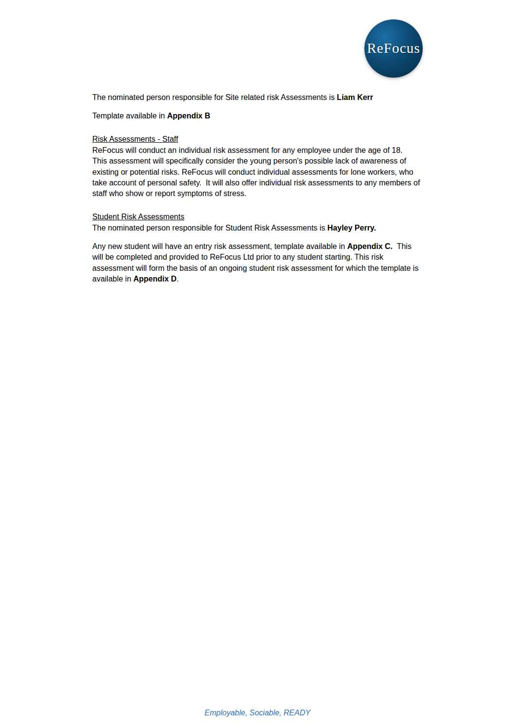ReFocus
The nominated person responsible for Site related risk Assessments is Liam Kerr
Template available in Appendix B
Risk Assessments - Staff
ReFocus will conduct an individual risk assessment for any employee under the age of 18.
This assessment will specifically consider the young person's possible lack of awareness of existing or potential risks. ReFocus will conduct individual assessments for lone workers, who take account of personal safety. It will also offer individual risk assessments to any members of staff who show or report symptoms of stress.
Student Risk Assessments
The nominated person responsible for Student Risk Assessments is Hayley Perry.
Any new student will have an entry risk assessment, template available in Appendix C. This will be completed and provided to ReFocus Ltd prior to any student starting. This risk assessment will form the basis of an ongoing student risk assessment for which the template is available in Appendix D.
Employable, Sociable, READY